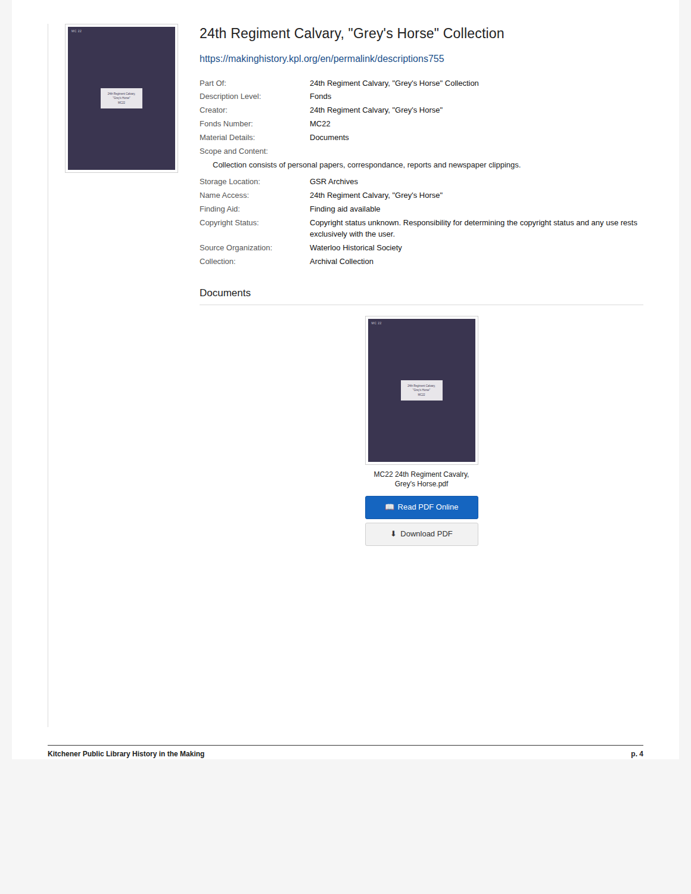MC 22
24th Regiment Calvary, "Grey's Horse"
MC22
24th Regiment Calvary, "Grey's Horse" Collection
https://makinghistory.kpl.org/en/permalink/descriptions755
| Part Of: | 24th Regiment Calvary, "Grey's Horse" Collection |
| Description Level: | Fonds |
| Creator: | 24th Regiment Calvary, "Grey's Horse" |
| Fonds Number: | MC22 |
| Material Details: | Documents |
| Scope and Content: | |
Collection consists of personal papers, correspondance, reports and newspaper clippings.
| Storage Location: | GSR Archives |
| Name Access: | 24th Regiment Calvary, "Grey's Horse" |
| Finding Aid: | Finding aid available |
| Copyright Status: | Copyright status unknown. Responsibility for determining the copyright status and any use rests exclusively with the user. |
| Source Organization: | Waterloo Historical Society |
| Collection: | Archival Collection |
Documents
MC 22
24th Regiment Calvary, "Grey's Horse"
MC22
MC22 24th Regiment Cavalry, Grey's Horse.pdf
📖Read PDF Online ⬇Download PDF
Kitchener Public Library History in the Making p. 4